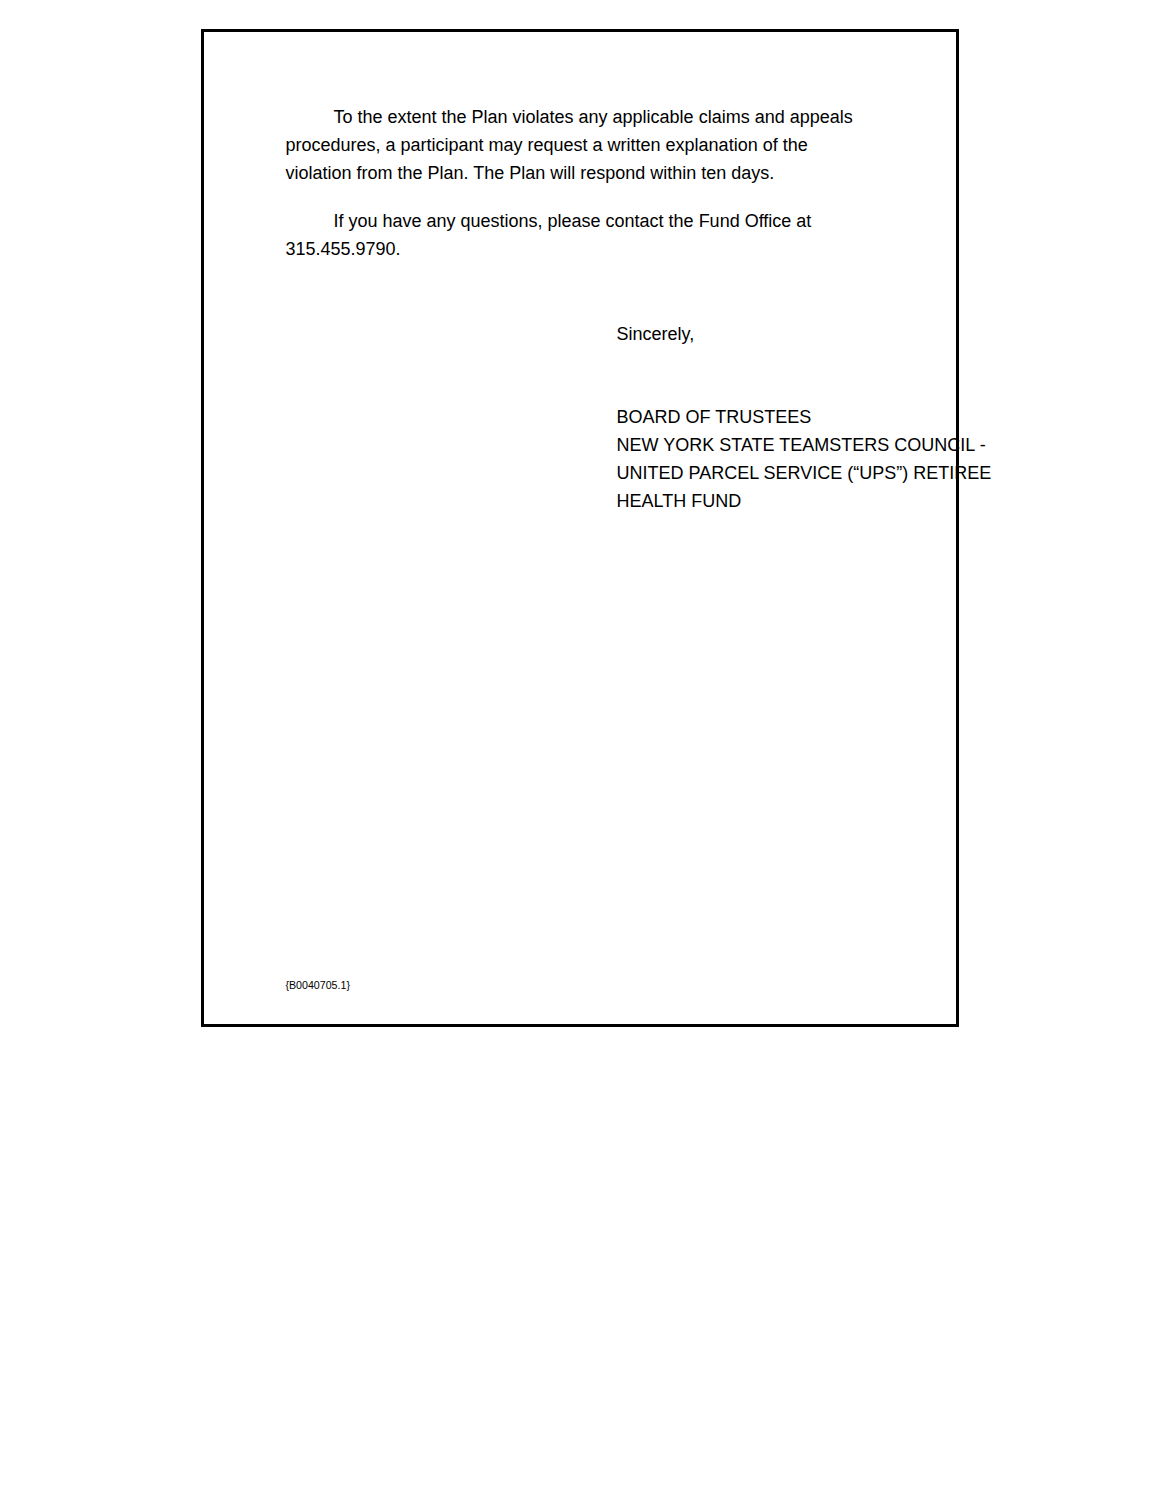To the extent the Plan violates any applicable claims and appeals procedures, a participant may request a written explanation of the violation from the Plan. The Plan will respond within ten days.
If you have any questions, please contact the Fund Office at 315.455.9790.
Sincerely,
BOARD OF TRUSTEES
NEW YORK STATE TEAMSTERS COUNCIL -
UNITED PARCEL SERVICE (“UPS”) RETIREE
HEALTH FUND
{B0040705.1}